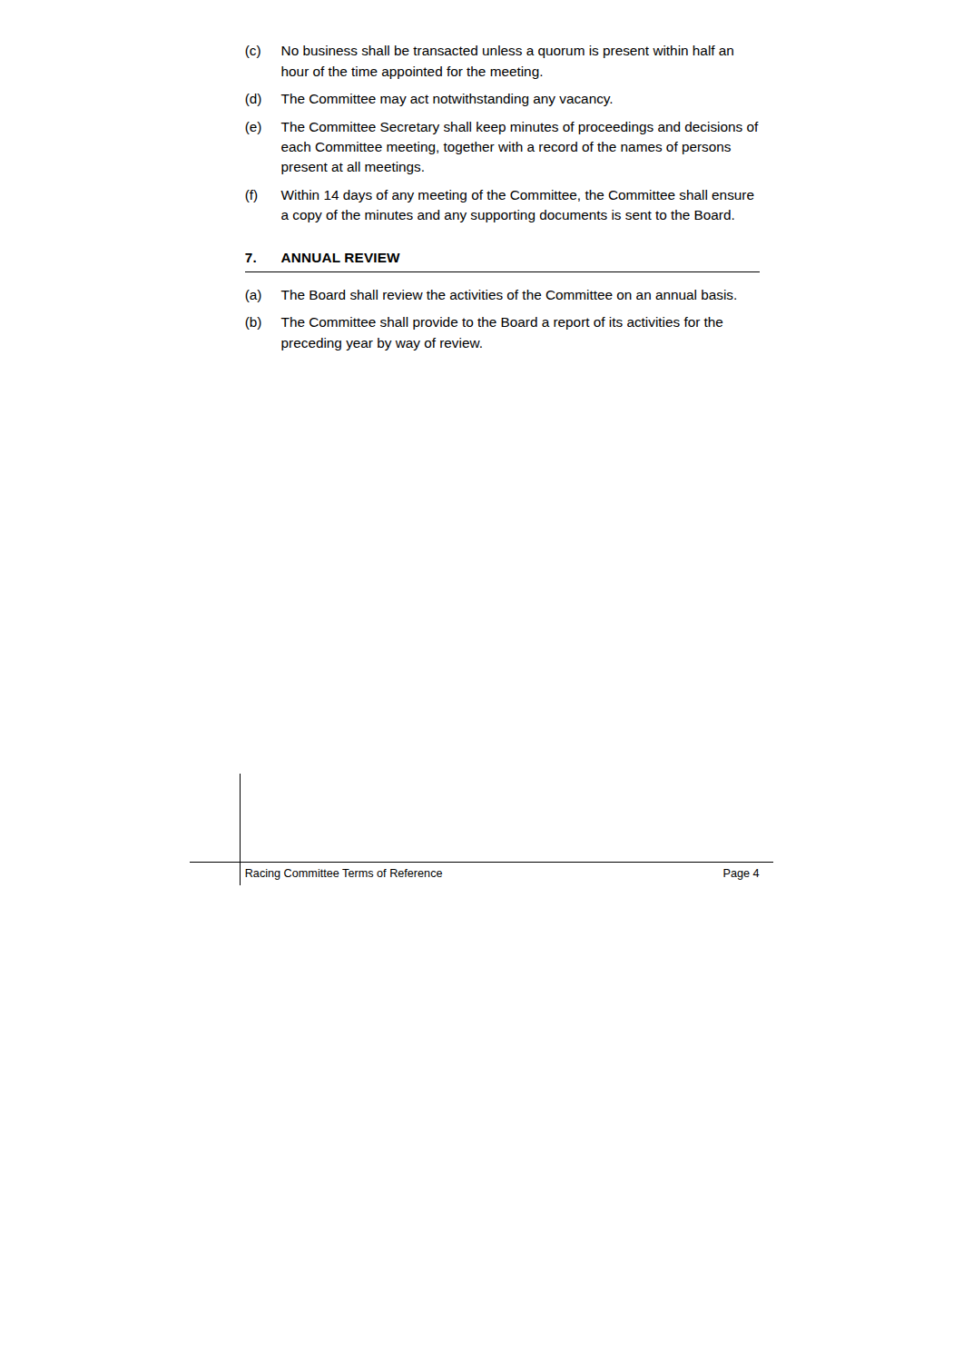(c) No business shall be transacted unless a quorum is present within half an hour of the time appointed for the meeting.
(d) The Committee may act notwithstanding any vacancy.
(e) The Committee Secretary shall keep minutes of proceedings and decisions of each Committee meeting, together with a record of the names of persons present at all meetings.
(f) Within 14 days of any meeting of the Committee, the Committee shall ensure a copy of the minutes and any supporting documents is sent to the Board.
7. Annual Review
(a) The Board shall review the activities of the Committee on an annual basis.
(b) The Committee shall provide to the Board a report of its activities for the preceding year by way of review.
Racing Committee Terms of Reference
Page 4